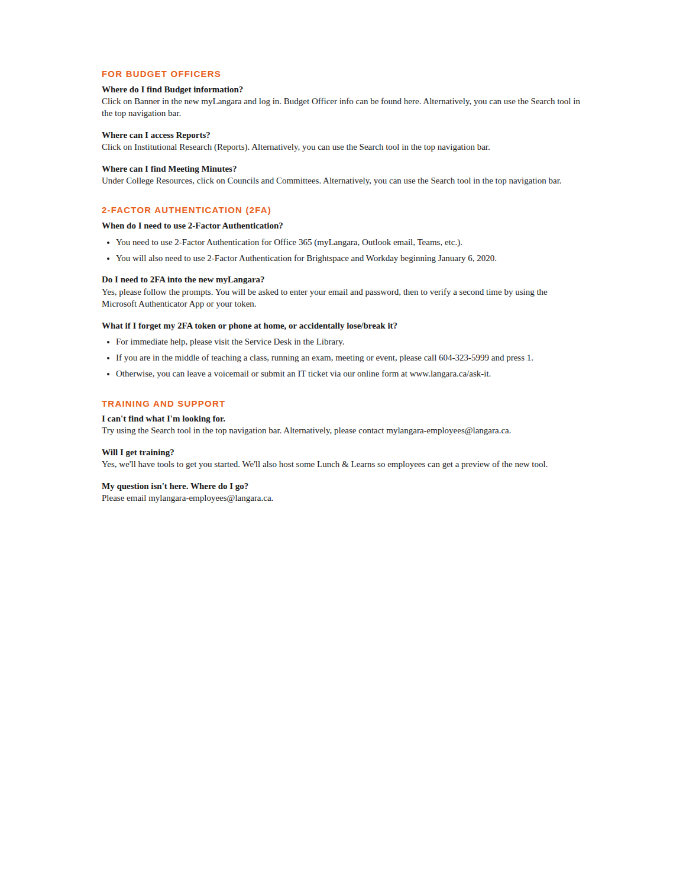For Budget Officers
Where do I find Budget information?
Click on Banner in the new myLangara and log in. Budget Officer info can be found here. Alternatively, you can use the Search tool in the top navigation bar.
Where can I access Reports?
Click on Institutional Research (Reports). Alternatively, you can use the Search tool in the top navigation bar.
Where can I find Meeting Minutes?
Under College Resources, click on Councils and Committees. Alternatively, you can use the Search tool in the top navigation bar.
2-Factor Authentication (2FA)
When do I need to use 2-Factor Authentication?
You need to use 2-Factor Authentication for Office 365 (myLangara, Outlook email, Teams, etc.).
You will also need to use 2-Factor Authentication for Brightspace and Workday beginning January 6, 2020.
Do I need to 2FA into the new myLangara?
Yes, please follow the prompts. You will be asked to enter your email and password, then to verify a second time by using the Microsoft Authenticator App or your token.
What if I forget my 2FA token or phone at home, or accidentally lose/break it?
For immediate help, please visit the Service Desk in the Library.
If you are in the middle of teaching a class, running an exam, meeting or event, please call 604-323-5999 and press 1.
Otherwise, you can leave a voicemail or submit an IT ticket via our online form at www.langara.ca/ask-it.
Training and Support
I can't find what I'm looking for.
Try using the Search tool in the top navigation bar. Alternatively, please contact mylangara-employees@langara.ca.
Will I get training?
Yes, we'll have tools to get you started. We'll also host some Lunch & Learns so employees can get a preview of the new tool.
My question isn't here. Where do I go?
Please email mylangara-employees@langara.ca.